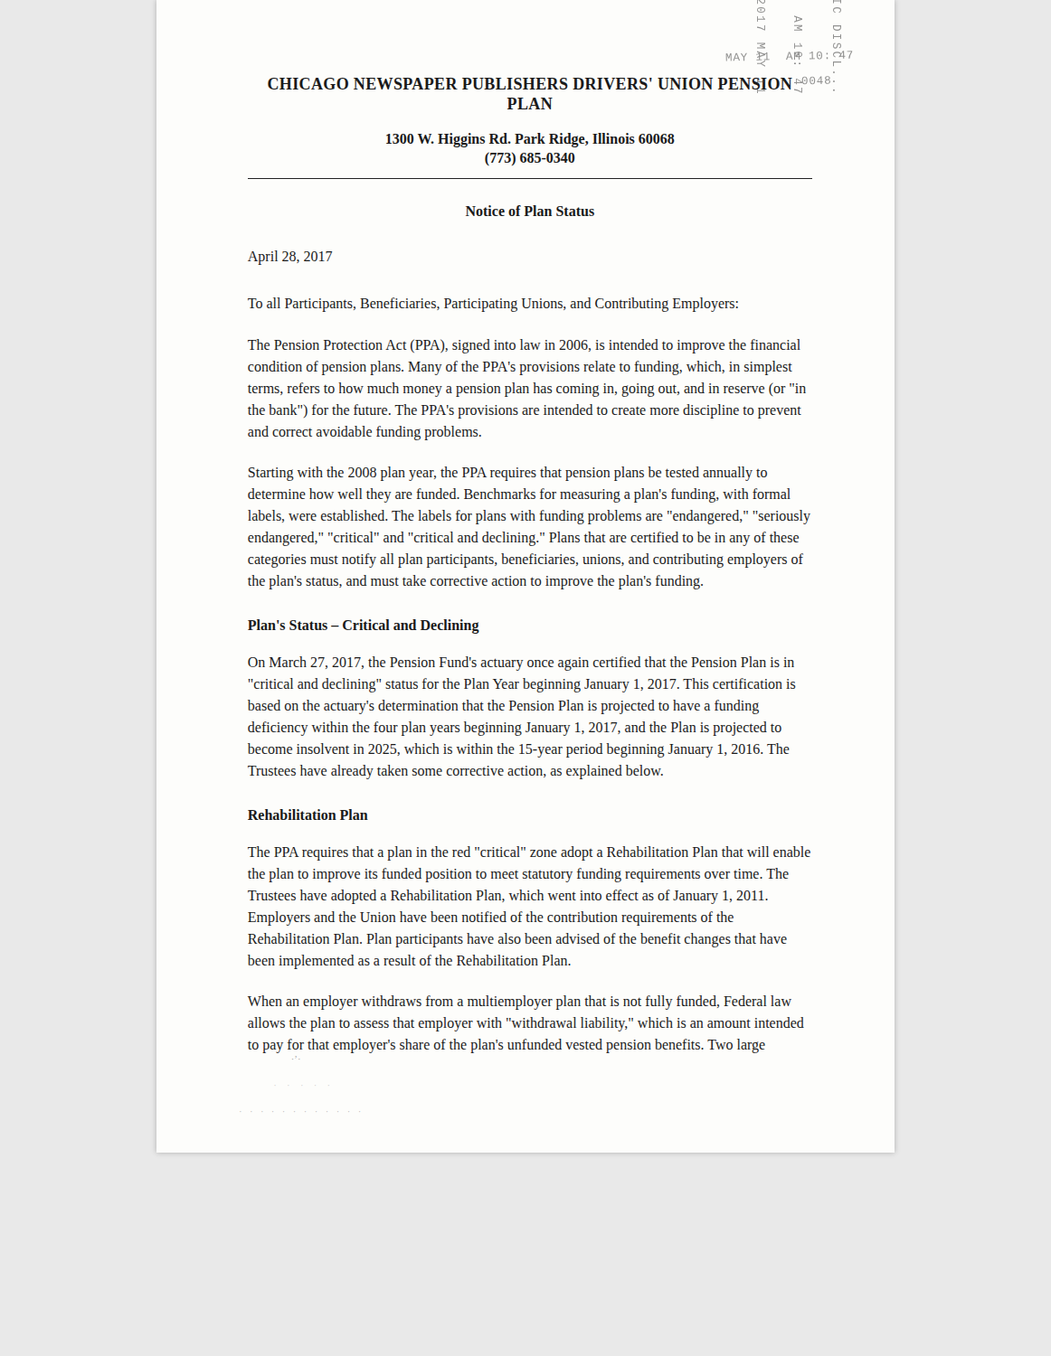MAY 11 AM 10: 47
0048
2017 MAY 11
AM 10: 47
EBSA/PUBLIC DISCL...
CHICAGO NEWSPAPER PUBLISHERS DRIVERS' UNION PENSION PLAN
1300 W. Higgins Rd. Park Ridge, Illinois 60068
(773) 685-0340
Notice of Plan Status
April 28, 2017
To all Participants, Beneficiaries, Participating Unions, and Contributing Employers:
The Pension Protection Act (PPA), signed into law in 2006, is intended to improve the financial condition of pension plans. Many of the PPA's provisions relate to funding, which, in simplest terms, refers to how much money a pension plan has coming in, going out, and in reserve (or "in the bank") for the future. The PPA's provisions are intended to create more discipline to prevent and correct avoidable funding problems.
Starting with the 2008 plan year, the PPA requires that pension plans be tested annually to determine how well they are funded. Benchmarks for measuring a plan's funding, with formal labels, were established. The labels for plans with funding problems are "endangered," "seriously endangered," "critical" and "critical and declining." Plans that are certified to be in any of these categories must notify all plan participants, beneficiaries, unions, and contributing employers of the plan's status, and must take corrective action to improve the plan's funding.
Plan's Status – Critical and Declining
On March 27, 2017, the Pension Fund's actuary once again certified that the Pension Plan is in "critical and declining" status for the Plan Year beginning January 1, 2017. This certification is based on the actuary's determination that the Pension Plan is projected to have a funding deficiency within the four plan years beginning January 1, 2017, and the Plan is projected to become insolvent in 2025, which is within the 15-year period beginning January 1, 2016. The Trustees have already taken some corrective action, as explained below.
Rehabilitation Plan
The PPA requires that a plan in the red "critical" zone adopt a Rehabilitation Plan that will enable the plan to improve its funded position to meet statutory funding requirements over time. The Trustees have adopted a Rehabilitation Plan, which went into effect as of January 1, 2011. Employers and the Union have been notified of the contribution requirements of the Rehabilitation Plan. Plan participants have also been advised of the benefit changes that have been implemented as a result of the Rehabilitation Plan.
When an employer withdraws from a multiemployer plan that is not fully funded, Federal law allows the plan to assess that employer with "withdrawal liability," which is an amount intended to pay for that employer's share of the plan's unfunded vested pension benefits. Two large
·ʼ·
· · · · ·
· · · · · · · · · · · ·